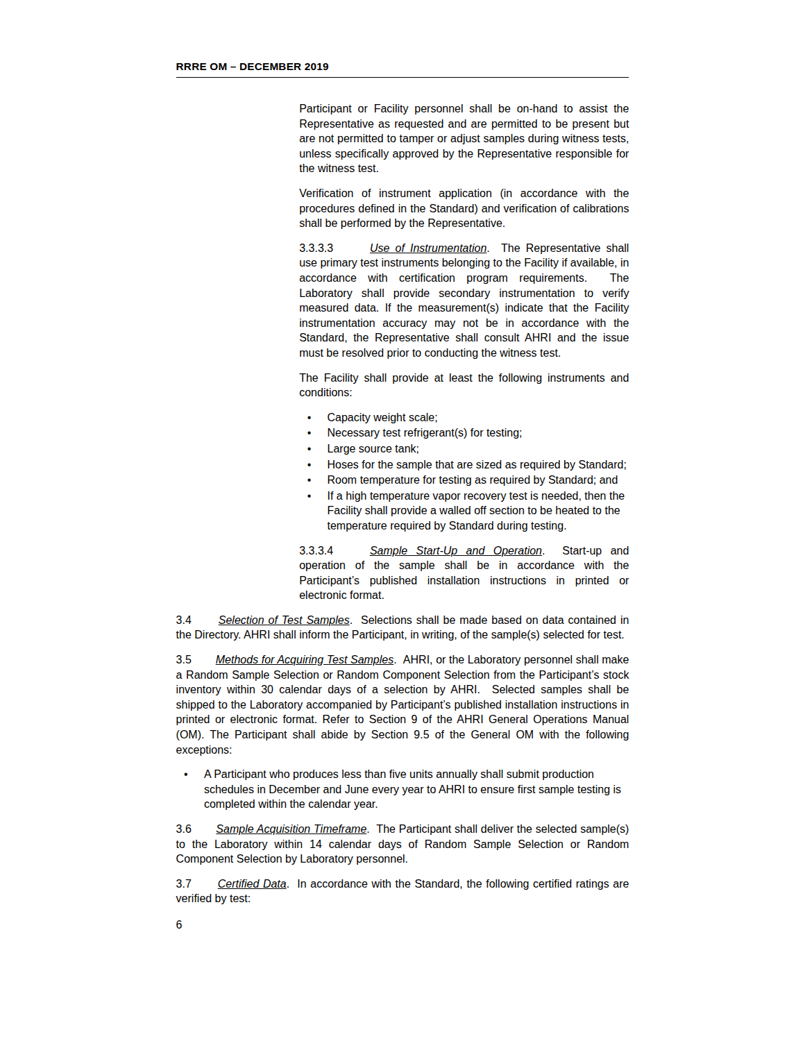RRRE OM – DECEMBER 2019
Participant or Facility personnel shall be on-hand to assist the Representative as requested and are permitted to be present but are not permitted to tamper or adjust samples during witness tests, unless specifically approved by the Representative responsible for the witness test.
Verification of instrument application (in accordance with the procedures defined in the Standard) and verification of calibrations shall be performed by the Representative.
3.3.3.3 Use of Instrumentation. The Representative shall use primary test instruments belonging to the Facility if available, in accordance with certification program requirements. The Laboratory shall provide secondary instrumentation to verify measured data. If the measurement(s) indicate that the Facility instrumentation accuracy may not be in accordance with the Standard, the Representative shall consult AHRI and the issue must be resolved prior to conducting the witness test.
The Facility shall provide at least the following instruments and conditions:
Capacity weight scale;
Necessary test refrigerant(s) for testing;
Large source tank;
Hoses for the sample that are sized as required by Standard;
Room temperature for testing as required by Standard; and
If a high temperature vapor recovery test is needed, then the Facility shall provide a walled off section to be heated to the temperature required by Standard during testing.
3.3.3.4 Sample Start-Up and Operation. Start-up and operation of the sample shall be in accordance with the Participant’s published installation instructions in printed or electronic format.
3.4 Selection of Test Samples. Selections shall be made based on data contained in the Directory. AHRI shall inform the Participant, in writing, of the sample(s) selected for test.
3.5 Methods for Acquiring Test Samples. AHRI, or the Laboratory personnel shall make a Random Sample Selection or Random Component Selection from the Participant’s stock inventory within 30 calendar days of a selection by AHRI. Selected samples shall be shipped to the Laboratory accompanied by Participant’s published installation instructions in printed or electronic format. Refer to Section 9 of the AHRI General Operations Manual (OM). The Participant shall abide by Section 9.5 of the General OM with the following exceptions:
A Participant who produces less than five units annually shall submit production schedules in December and June every year to AHRI to ensure first sample testing is completed within the calendar year.
3.6 Sample Acquisition Timeframe. The Participant shall deliver the selected sample(s) to the Laboratory within 14 calendar days of Random Sample Selection or Random Component Selection by Laboratory personnel.
3.7 Certified Data. In accordance with the Standard, the following certified ratings are verified by test:
6